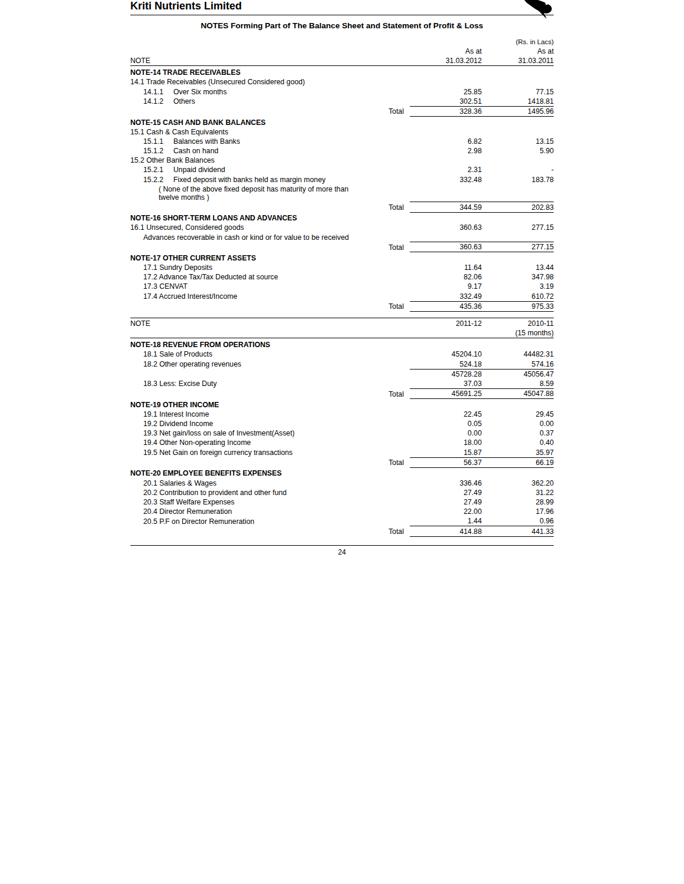Kriti Nutrients Limited
NOTES Forming Part of The Balance Sheet and Statement of Profit & Loss
(Rs. in Lacs)
| | | As at | As at |
| NOTE | | 31.03.2012 | 31.03.2011 |
| NOTE-14 TRADE RECEIVABLES | | | |
| 14.1 Trade Receivables (Unsecured Considered good) | | | |
| 14.1.1 Over Six months | | 25.85 | 77.15 |
| 14.1.2 Others | | 302.51 | 1418.81 |
| | Total | 328.36 | 1495.96 |
| NOTE-15 CASH AND BANK BALANCES | | | |
| 15.1 Cash & Cash Equivalents | | | |
| 15.1.1 Balances with Banks | | 6.82 | 13.15 |
| 15.1.2 Cash on hand | | 2.98 | 5.90 |
| 15.2 Other Bank Balances | | | |
| 15.2.1 Unpaid dividend | | 2.31 | - |
| 15.2.2 Fixed deposit with banks held as margin money | | 332.48 | 183.78 |
| ( None of the above fixed deposit has maturity of more than twelve months ) | | | |
| | Total | 344.59 | 202.83 |
| NOTE-16 SHORT-TERM LOANS AND ADVANCES | | | |
| 16.1 Unsecured, Considered goods | | 360.63 | 277.15 |
| Advances recoverable in cash or kind or for value to be received | | | |
| | Total | 360.63 | 277.15 |
| NOTE-17 OTHER CURRENT ASSETS | | | |
| 17.1 Sundry Deposits | | 11.64 | 13.44 |
| 17.2 Advance Tax/Tax Deducted at source | | 82.06 | 347.98 |
| 17.3 CENVAT | | 9.17 | 3.19 |
| 17.4 Accrued Interest/Income | | 332.49 | 610.72 |
| | Total | 435.36 | 975.33 |
| NOTE | | 2011-12 | 2010-11 |
| | | | (15 months) |
| NOTE-18 REVENUE FROM OPERATIONS | | | |
| 18.1 Sale of Products | | 45204.10 | 44482.31 |
| 18.2 Other operating revenues | | 524.18 | 574.16 |
| | | 45728.28 | 45056.47 |
| 18.3 Less: Excise Duty | | 37.03 | 8.59 |
| | Total | 45691.25 | 45047.88 |
| NOTE-19 OTHER INCOME | | | |
| 19.1 Interest Income | | 22.45 | 29.45 |
| 19.2 Dividend Income | | 0.05 | 0.00 |
| 19.3 Net gain/loss on sale of Investment(Asset) | | 0.00 | 0.37 |
| 19.4 Other Non-operating Income | | 18.00 | 0.40 |
| 19.5 Net Gain on foreign currency transactions | | 15.87 | 35.97 |
| | Total | 56.37 | 66.19 |
| NOTE-20 EMPLOYEE BENEFITS EXPENSES | | | |
| 20.1 Salaries & Wages | | 336.46 | 362.20 |
| 20.2 Contribution to provident and other fund | | 27.49 | 31.22 |
| 20.3 Staff Welfare Expenses | | 27.49 | 28.99 |
| 20.4 Director Remuneration | | 22.00 | 17.96 |
| 20.5 P.F on Director Remuneration | | 1.44 | 0.96 |
| | Total | 414.88 | 441.33 |
24